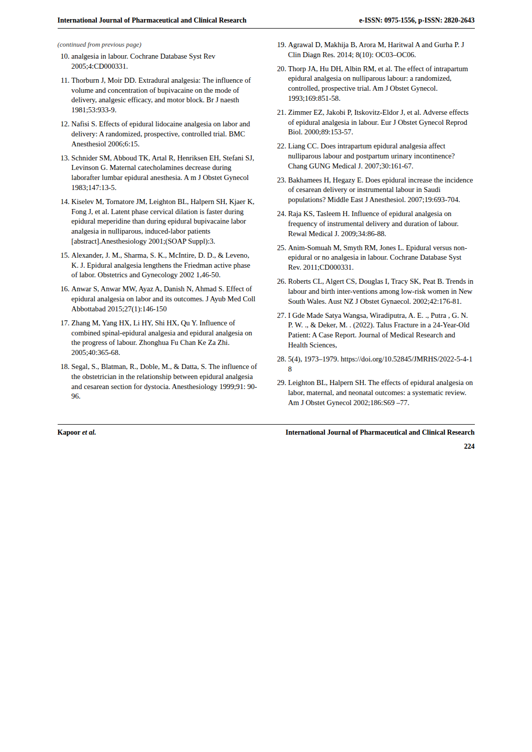International Journal of Pharmaceutical and Clinical Research e-ISSN: 0975-1556, p-ISSN: 2820-2643
(continued from previous page)
analgesia in labour. Cochrane Database Syst Rev 2005;4:CD000331.
Thorburn J, Moir DD. Extradural analgesia: The influence of volume and concentration of bupivacaine on the mode of delivery, analgesic efficacy, and motor block. Br J naesth 1981;53:933-9.
Nafisi S. Effects of epidural lidocaine analgesia on labor and delivery: A randomized, prospective, controlled trial. BMC Anesthesiol 2006;6:15.
Schnider SM, Abboud TK, Artal R, Henriksen EH, Stefani SJ, Levinson G. Maternal catecholamines decrease during laborafter lumbar epidural anesthesia. A m J Obstet Gynecol 1983;147:13-5.
Kiselev M, Tornatore JM, Leighton BL, Halpern SH, Kjaer K, Fong J, et al. Latent phase cervical dilation is faster during epidural meperidine than during epidural bupivacaine labor analgesia in nulliparous, induced-labor patients [abstract].Anesthesiology 2001;(SOAP Suppl):3.
Alexander, J. M., Sharma, S. K., McIntire, D. D., & Leveno, K. J. Epidural analgesia lengthens the Friedman active phase of labor. Obstetrics and Gynecology 2002 1,46-50.
Anwar S, Anwar MW, Ayaz A, Danish N, Ahmad S. Effect of epidural analgesia on labor and its outcomes. J Ayub Med Coll Abbottabad 2015;27(1):146-150
Zhang M, Yang HX, Li HY, Shi HX, Qu Y. Influence of combined spinal-epidural analgesia and epidural analgesia on the progress of labour. Zhonghua Fu Chan Ke Za Zhi. 2005;40:365-68.
Segal, S., Blatman, R., Doble, M., & Datta, S. The influence of the obstetrician in the relationship between epidural analgesia and cesarean section for dystocia. Anesthesiology 1999;91: 90-96.
Agrawal D, Makhija B, Arora M, Haritwal A and Gurha P. J Clin Diagn Res. 2014; 8(10): OC03–OC06.
Thorp JA, Hu DH, Albin RM, et al. The effect of intrapartum epidural analgesia on nulliparous labour: a randomized, controlled, prospective trial. Am J Obstet Gynecol. 1993;169:851-58.
Zimmer EZ, Jakobi P, Itskovitz-Eldor J, et al. Adverse effects of epidural analgesia in labour. Eur J Obstet Gynecol Reprod Biol. 2000;89:153-57.
Liang CC. Does intrapartum epidural analgesia affect nulliparous labour and postpartum urinary incontinence? Chang GUNG Medical J. 2007;30:161-67.
Bakhamees H, Hegazy E. Does epidural increase the incidence of cesarean delivery or instrumental labour in Saudi populations? Middle East J Anesthesiol. 2007;19:693-704.
Raja KS, Tasleem H. Influence of epidural analgesia on frequency of instrumental delivery and duration of labour. Rewal Medical J. 2009;34:86-88.
Anim-Somuah M, Smyth RM, Jones L. Epidural versus non-epidural or no analgesia in labour. Cochrane Database Syst Rev. 2011;CD000331.
Roberts CL, Algert CS, Douglas I, Tracy SK, Peat B. Trends in labour and birth inter-ventions among low-risk women in New South Wales. Aust NZ J Obstet Gynaecol. 2002;42:176-81.
I Gde Made Satya Wangsa, Wiradiputra, A. E. ., Putra , G. N. P. W. ., & Deker, M. . (2022). Talus Fracture in a 24-Year-Old Patient: A Case Report. Journal of Medical Research and Health Sciences,
5(4), 1973–1979. https://doi.org/10.52845/JMRHS/2022-5-4-18
Leighton BL, Halpern SH. The effects of epidural analgesia on labor, maternal, and neonatal outcomes: a systematic review. Am J Obstet Gynecol 2002;186:S69 –77.
Kapoor et al. International Journal of Pharmaceutical and Clinical Research
224